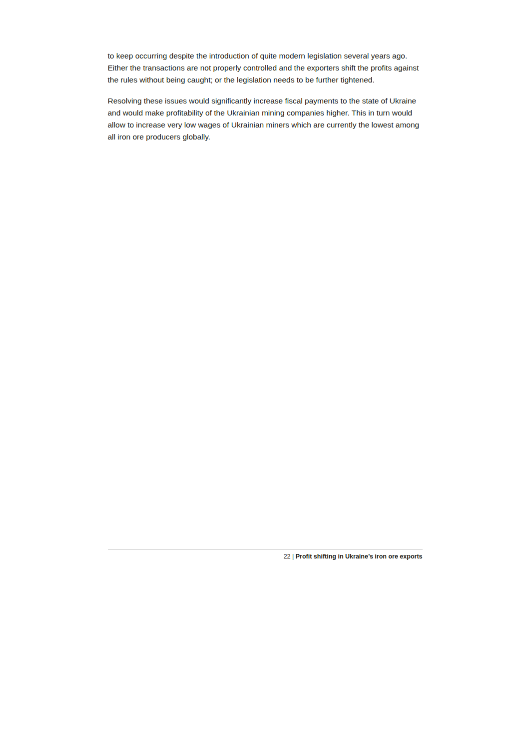to keep occurring despite the introduction of quite modern legislation several years ago. Either the transactions are not properly controlled and the exporters shift the profits against the rules without being caught; or the legislation needs to be further tightened.
Resolving these issues would significantly increase fiscal payments to the state of Ukraine and would make profitability of the Ukrainian mining companies higher. This in turn would allow to increase very low wages of Ukrainian miners which are currently the lowest among all iron ore producers globally.
22 | Profit shifting in Ukraine’s iron ore exports